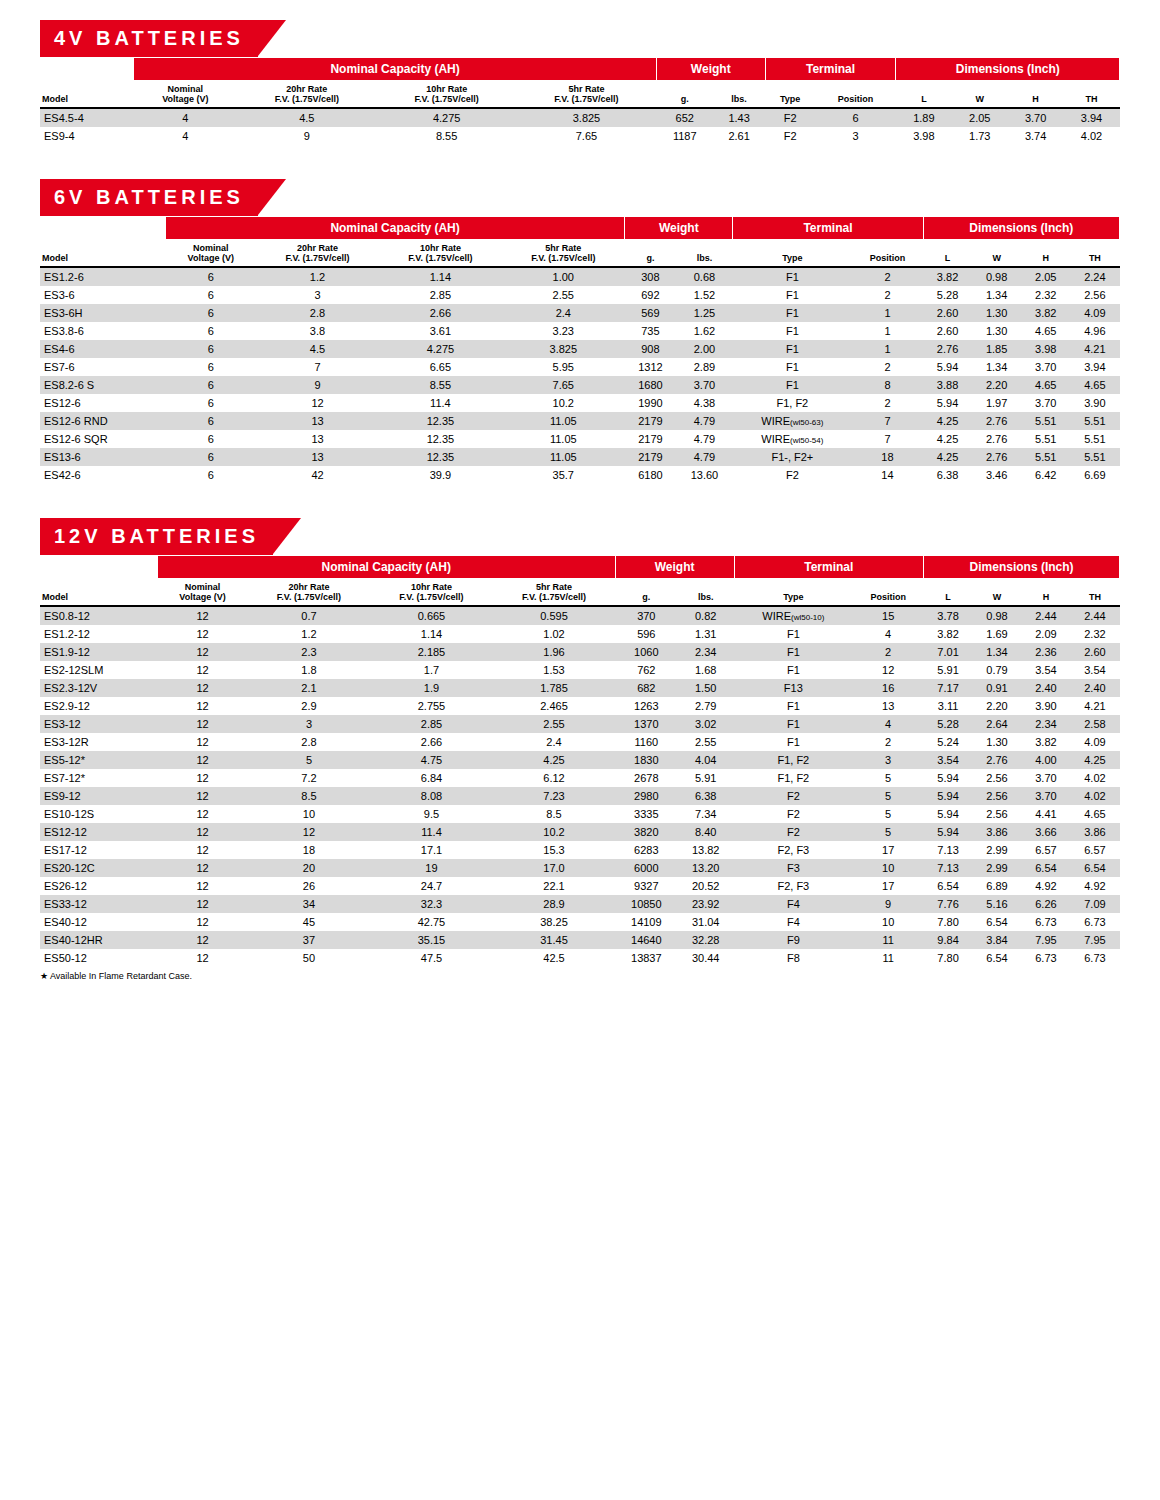4V BATTERIES
| | Nominal Capacity (AH) | Weight | Terminal | Dimensions (Inch) |
| --- | --- | --- | --- | --- |
| Model | Nominal Voltage (V) | 20hr Rate F.V. (1.75V/cell) | 10hr Rate F.V. (1.75V/cell) | 5hr Rate F.V. (1.75V/cell) | g. | lbs. | Type | Position | L | W | H | TH |
| ES4.5-4 | 4 | 4.5 | 4.275 | 3.825 | 652 | 1.43 | F2 | 6 | 1.89 | 2.05 | 3.70 | 3.94 |
| ES9-4 | 4 | 9 | 8.55 | 7.65 | 1187 | 2.61 | F2 | 3 | 3.98 | 1.73 | 3.74 | 4.02 |
6V BATTERIES
| | Nominal Capacity (AH) | Weight | Terminal | Dimensions (Inch) |
| --- | --- | --- | --- | --- |
| Model | Nominal Voltage (V) | 20hr Rate F.V. (1.75V/cell) | 10hr Rate F.V. (1.75V/cell) | 5hr Rate F.V. (1.75V/cell) | g. | lbs. | Type | Position | L | W | H | TH |
| ES1.2-6 | 6 | 1.2 | 1.14 | 1.00 | 308 | 0.68 | F1 | 2 | 3.82 | 0.98 | 2.05 | 2.24 |
| ES3-6 | 6 | 3 | 2.85 | 2.55 | 692 | 1.52 | F1 | 2 | 5.28 | 1.34 | 2.32 | 2.56 |
| ES3-6H | 6 | 2.8 | 2.66 | 2.4 | 569 | 1.25 | F1 | 1 | 2.60 | 1.30 | 3.82 | 4.09 |
| ES3.8-6 | 6 | 3.8 | 3.61 | 3.23 | 735 | 1.62 | F1 | 1 | 2.60 | 1.30 | 4.65 | 4.96 |
| ES4-6 | 6 | 4.5 | 4.275 | 3.825 | 908 | 2.00 | F1 | 1 | 2.76 | 1.85 | 3.98 | 4.21 |
| ES7-6 | 6 | 7 | 6.65 | 5.95 | 1312 | 2.89 | F1 | 2 | 5.94 | 1.34 | 3.70 | 3.94 |
| ES8.2-6 S | 6 | 9 | 8.55 | 7.65 | 1680 | 3.70 | F1 | 8 | 3.88 | 2.20 | 4.65 | 4.65 |
| ES12-6 | 6 | 12 | 11.4 | 10.2 | 1990 | 4.38 | F1, F2 | 2 | 5.94 | 1.97 | 3.70 | 3.90 |
| ES12-6 RND | 6 | 13 | 12.35 | 11.05 | 2179 | 4.79 | WIRE (wl50-63) | 7 | 4.25 | 2.76 | 5.51 | 5.51 |
| ES12-6 SQR | 6 | 13 | 12.35 | 11.05 | 2179 | 4.79 | WIRE (wl50-54) | 7 | 4.25 | 2.76 | 5.51 | 5.51 |
| ES13-6 | 6 | 13 | 12.35 | 11.05 | 2179 | 4.79 | F1-, F2+ | 18 | 4.25 | 2.76 | 5.51 | 5.51 |
| ES42-6 | 6 | 42 | 39.9 | 35.7 | 6180 | 13.60 | F2 | 14 | 6.38 | 3.46 | 6.42 | 6.69 |
12V BATTERIES
| | Nominal Capacity (AH) | Weight | Terminal | Dimensions (Inch) |
| --- | --- | --- | --- | --- |
| Model | Nominal Voltage (V) | 20hr Rate F.V. (1.75V/cell) | 10hr Rate F.V. (1.75V/cell) | 5hr Rate F.V. (1.75V/cell) | g. | lbs. | Type | Position | L | W | H | TH |
| ES0.8-12 | 12 | 0.7 | 0.665 | 0.595 | 370 | 0.82 | WIRE (wl50-10) | 15 | 3.78 | 0.98 | 2.44 | 2.44 |
| ES1.2-12 | 12 | 1.2 | 1.14 | 1.02 | 596 | 1.31 | F1 | 4 | 3.82 | 1.69 | 2.09 | 2.32 |
| ES1.9-12 | 12 | 2.3 | 2.185 | 1.96 | 1060 | 2.34 | F1 | 2 | 7.01 | 1.34 | 2.36 | 2.60 |
| ES2-12SLM | 12 | 1.8 | 1.7 | 1.53 | 762 | 1.68 | F1 | 12 | 5.91 | 0.79 | 3.54 | 3.54 |
| ES2.3-12V | 12 | 2.1 | 1.9 | 1.785 | 682 | 1.50 | F13 | 16 | 7.17 | 0.91 | 2.40 | 2.40 |
| ES2.9-12 | 12 | 2.9 | 2.755 | 2.465 | 1263 | 2.79 | F1 | 13 | 3.11 | 2.20 | 3.90 | 4.21 |
| ES3-12 | 12 | 3 | 2.85 | 2.55 | 1370 | 3.02 | F1 | 4 | 5.28 | 2.64 | 2.34 | 2.58 |
| ES3-12R | 12 | 2.8 | 2.66 | 2.4 | 1160 | 2.55 | F1 | 2 | 5.24 | 1.30 | 3.82 | 4.09 |
| ES5-12* | 12 | 5 | 4.75 | 4.25 | 1830 | 4.04 | F1, F2 | 3 | 3.54 | 2.76 | 4.00 | 4.25 |
| ES7-12* | 12 | 7.2 | 6.84 | 6.12 | 2678 | 5.91 | F1, F2 | 5 | 5.94 | 2.56 | 3.70 | 4.02 |
| ES9-12 | 12 | 8.5 | 8.08 | 7.23 | 2980 | 6.38 | F2 | 5 | 5.94 | 2.56 | 3.70 | 4.02 |
| ES10-12S | 12 | 10 | 9.5 | 8.5 | 3335 | 7.34 | F2 | 5 | 5.94 | 2.56 | 4.41 | 4.65 |
| ES12-12 | 12 | 12 | 11.4 | 10.2 | 3820 | 8.40 | F2 | 5 | 5.94 | 3.86 | 3.66 | 3.86 |
| ES17-12 | 12 | 18 | 17.1 | 15.3 | 6283 | 13.82 | F2, F3 | 17 | 7.13 | 2.99 | 6.57 | 6.57 |
| ES20-12C | 12 | 20 | 19 | 17.0 | 6000 | 13.20 | F3 | 10 | 7.13 | 2.99 | 6.54 | 6.54 |
| ES26-12 | 12 | 26 | 24.7 | 22.1 | 9327 | 20.52 | F2, F3 | 17 | 6.54 | 6.89 | 4.92 | 4.92 |
| ES33-12 | 12 | 34 | 32.3 | 28.9 | 10850 | 23.92 | F4 | 9 | 7.76 | 5.16 | 6.26 | 7.09 |
| ES40-12 | 12 | 45 | 42.75 | 38.25 | 14109 | 31.04 | F4 | 10 | 7.80 | 6.54 | 6.73 | 6.73 |
| ES40-12HR | 12 | 37 | 35.15 | 31.45 | 14640 | 32.28 | F9 | 11 | 9.84 | 3.84 | 7.95 | 7.95 |
| ES50-12 | 12 | 50 | 47.5 | 42.5 | 13837 | 30.44 | F8 | 11 | 7.80 | 6.54 | 6.73 | 6.73 |
★ Available In Flame Retardant Case.